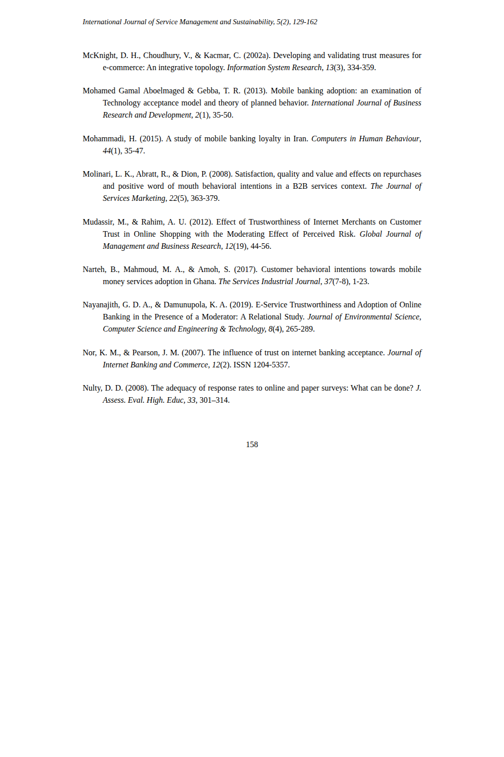International Journal of Service Management and Sustainability, 5(2), 129-162
McKnight, D. H., Choudhury, V., & Kacmar, C. (2002a). Developing and validating trust measures for e-commerce: An integrative topology. Information System Research, 13(3), 334-359.
Mohamed Gamal Aboelmaged & Gebba, T. R. (2013). Mobile banking adoption: an examination of Technology acceptance model and theory of planned behavior. International Journal of Business Research and Development, 2(1), 35-50.
Mohammadi, H. (2015). A study of mobile banking loyalty in Iran. Computers in Human Behaviour, 44(1), 35-47.
Molinari, L. K., Abratt, R., & Dion, P. (2008). Satisfaction, quality and value and effects on repurchases and positive word of mouth behavioral intentions in a B2B services context. The Journal of Services Marketing, 22(5), 363-379.
Mudassir, M., & Rahim, A. U. (2012). Effect of Trustworthiness of Internet Merchants on Customer Trust in Online Shopping with the Moderating Effect of Perceived Risk. Global Journal of Management and Business Research, 12(19), 44-56.
Narteh, B., Mahmoud, M. A., & Amoh, S. (2017). Customer behavioral intentions towards mobile money services adoption in Ghana. The Services Industrial Journal, 37(7-8), 1-23.
Nayanajith, G. D. A., & Damunupola, K. A. (2019). E-Service Trustworthiness and Adoption of Online Banking in the Presence of a Moderator: A Relational Study. Journal of Environmental Science, Computer Science and Engineering & Technology, 8(4), 265-289.
Nor, K. M., & Pearson, J. M. (2007). The influence of trust on internet banking acceptance. Journal of Internet Banking and Commerce, 12(2). ISSN 1204-5357.
Nulty, D. D. (2008). The adequacy of response rates to online and paper surveys: What can be done? J. Assess. Eval. High. Educ, 33, 301–314.
158